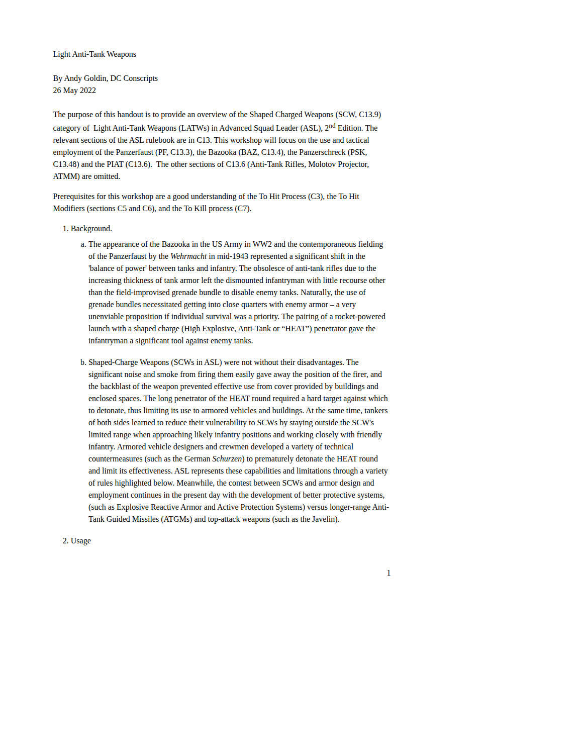Light Anti-Tank Weapons
By Andy Goldin, DC Conscripts
26 May 2022
The purpose of this handout is to provide an overview of the Shaped Charged Weapons (SCW, C13.9) category of Light Anti-Tank Weapons (LATWs) in Advanced Squad Leader (ASL), 2nd Edition. The relevant sections of the ASL rulebook are in C13. This workshop will focus on the use and tactical employment of the Panzerfaust (PF, C13.3), the Bazooka (BAZ, C13.4), the Panzerschreck (PSK, C13.48) and the PIAT (C13.6). The other sections of C13.6 (Anti-Tank Rifles, Molotov Projector, ATMM) are omitted.
Prerequisites for this workshop are a good understanding of the To Hit Process (C3), the To Hit Modifiers (sections C5 and C6), and the To Kill process (C7).
Background.
The appearance of the Bazooka in the US Army in WW2 and the contemporaneous fielding of the Panzerfaust by the Wehrmacht in mid-1943 represented a significant shift in the 'balance of power' between tanks and infantry. The obsolesce of anti-tank rifles due to the increasing thickness of tank armor left the dismounted infantryman with little recourse other than the field-improvised grenade bundle to disable enemy tanks. Naturally, the use of grenade bundles necessitated getting into close quarters with enemy armor – a very unenviable proposition if individual survival was a priority. The pairing of a rocket-powered launch with a shaped charge (High Explosive, Anti-Tank or “HEAT”) penetrator gave the infantryman a significant tool against enemy tanks.
Shaped-Charge Weapons (SCWs in ASL) were not without their disadvantages. The significant noise and smoke from firing them easily gave away the position of the firer, and the backblast of the weapon prevented effective use from cover provided by buildings and enclosed spaces. The long penetrator of the HEAT round required a hard target against which to detonate, thus limiting its use to armored vehicles and buildings. At the same time, tankers of both sides learned to reduce their vulnerability to SCWs by staying outside the SCW's limited range when approaching likely infantry positions and working closely with friendly infantry. Armored vehicle designers and crewmen developed a variety of technical countermeasures (such as the German Schurzen) to prematurely detonate the HEAT round and limit its effectiveness. ASL represents these capabilities and limitations through a variety of rules highlighted below. Meanwhile, the contest between SCWs and armor design and employment continues in the present day with the development of better protective systems, (such as Explosive Reactive Armor and Active Protection Systems) versus longer-range Anti-Tank Guided Missiles (ATGMs) and top-attack weapons (such as the Javelin).
Usage
1